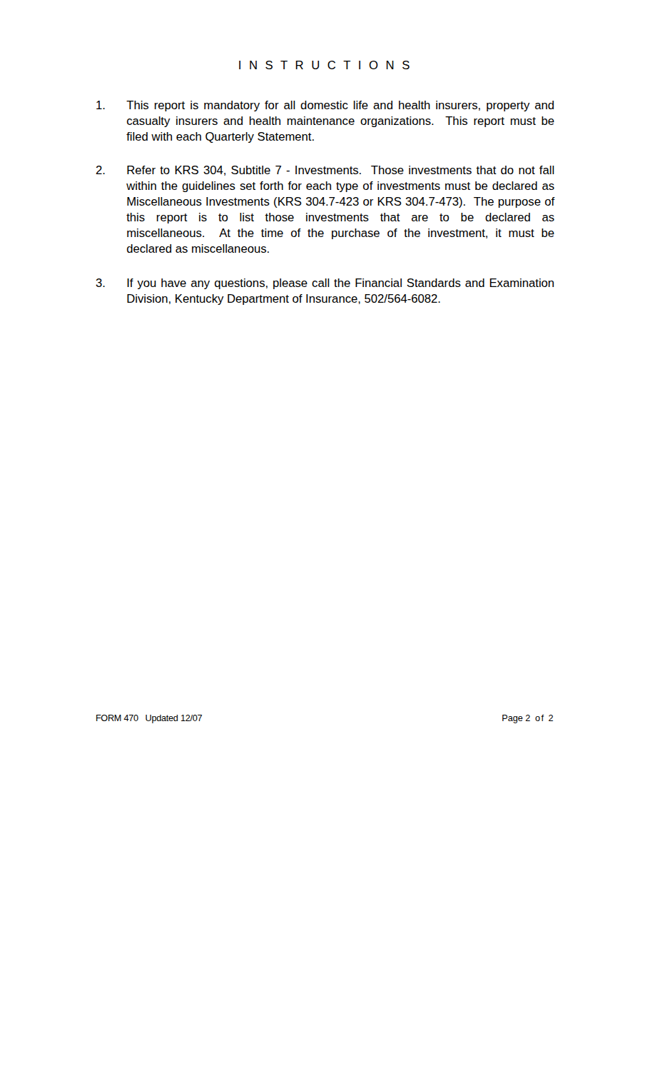I N S T R U C T I O N S
1. This report is mandatory for all domestic life and health insurers, property and casualty insurers and health maintenance organizations. This report must be filed with each Quarterly Statement.
2. Refer to KRS 304, Subtitle 7 - Investments. Those investments that do not fall within the guidelines set forth for each type of investments must be declared as Miscellaneous Investments (KRS 304.7-423 or KRS 304.7-473). The purpose of this report is to list those investments that are to be declared as miscellaneous. At the time of the purchase of the investment, it must be declared as miscellaneous.
3. If you have any questions, please call the Financial Standards and Examination Division, Kentucky Department of Insurance, 502/564-6082.
FORM 470 Updated 12/07 Page 2 of 2